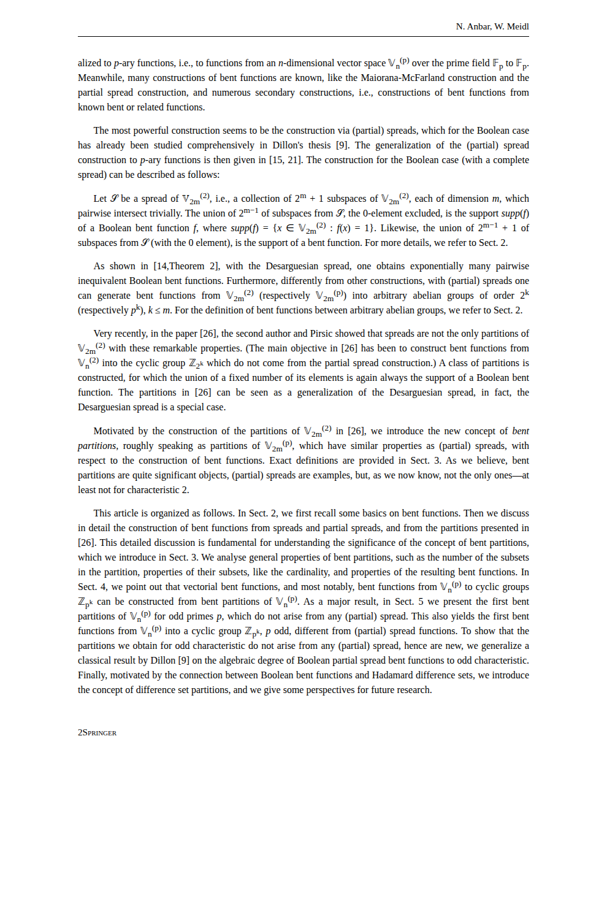N. Anbar, W. Meidl
alized to p-ary functions, i.e., to functions from an n-dimensional vector space 𝕍n(p) over the prime field 𝔽p to 𝔽p. Meanwhile, many constructions of bent functions are known, like the Maiorana-McFarland construction and the partial spread construction, and numerous secondary constructions, i.e., constructions of bent functions from known bent or related functions.
The most powerful construction seems to be the construction via (partial) spreads, which for the Boolean case has already been studied comprehensively in Dillon's thesis [9]. The generalization of the (partial) spread construction to p-ary functions is then given in [15, 21]. The construction for the Boolean case (with a complete spread) can be described as follows:
Let 𝒮 be a spread of 𝕍2m(2), i.e., a collection of 2m + 1 subspaces of 𝕍2m(2), each of dimension m, which pairwise intersect trivially. The union of 2m−1 of subspaces from 𝒮, the 0-element excluded, is the support supp(f) of a Boolean bent function f, where supp(f) = {x ∈ 𝕍2m(2) : f(x) = 1}. Likewise, the union of 2m−1 + 1 of subspaces from 𝒮 (with the 0 element), is the support of a bent function. For more details, we refer to Sect. 2.
As shown in [14,Theorem 2], with the Desarguesian spread, one obtains exponentially many pairwise inequivalent Boolean bent functions. Furthermore, differently from other constructions, with (partial) spreads one can generate bent functions from 𝕍2m(2) (respectively 𝕍2m(p)) into arbitrary abelian groups of order 2k (respectively pk), k ≤ m. For the definition of bent functions between arbitrary abelian groups, we refer to Sect. 2.
Very recently, in the paper [26], the second author and Pirsic showed that spreads are not the only partitions of 𝕍2m(2) with these remarkable properties. (The main objective in [26] has been to construct bent functions from 𝕍n(2) into the cyclic group ℤ2k which do not come from the partial spread construction.) A class of partitions is constructed, for which the union of a fixed number of its elements is again always the support of a Boolean bent function. The partitions in [26] can be seen as a generalization of the Desarguesian spread, in fact, the Desarguesian spread is a special case.
Motivated by the construction of the partitions of 𝕍2m(2) in [26], we introduce the new concept of bent partitions, roughly speaking as partitions of 𝕍2m(p), which have similar properties as (partial) spreads, with respect to the construction of bent functions. Exact definitions are provided in Sect. 3. As we believe, bent partitions are quite significant objects, (partial) spreads are examples, but, as we now know, not the only ones—at least not for characteristic 2.
This article is organized as follows. In Sect. 2, we first recall some basics on bent functions. Then we discuss in detail the construction of bent functions from spreads and partial spreads, and from the partitions presented in [26]. This detailed discussion is fundamental for understanding the significance of the concept of bent partitions, which we introduce in Sect. 3. We analyse general properties of bent partitions, such as the number of the subsets in the partition, properties of their subsets, like the cardinality, and properties of the resulting bent functions. In Sect. 4, we point out that vectorial bent functions, and most notably, bent functions from 𝕍n(p) to cyclic groups ℤpk can be constructed from bent partitions of 𝕍n(p). As a major result, in Sect. 5 we present the first bent partitions of 𝕍n(p) for odd primes p, which do not arise from any (partial) spread. This also yields the first bent functions from 𝕍n(p) into a cyclic group ℤpk, p odd, different from (partial) spread functions. To show that the partitions we obtain for odd characteristic do not arise from any (partial) spread, hence are new, we generalize a classical result by Dillon [9] on the algebraic degree of Boolean partial spread bent functions to odd characteristic. Finally, motivated by the connection between Boolean bent functions and Hadamard difference sets, we introduce the concept of difference set partitions, and we give some perspectives for future research.
2 Springer